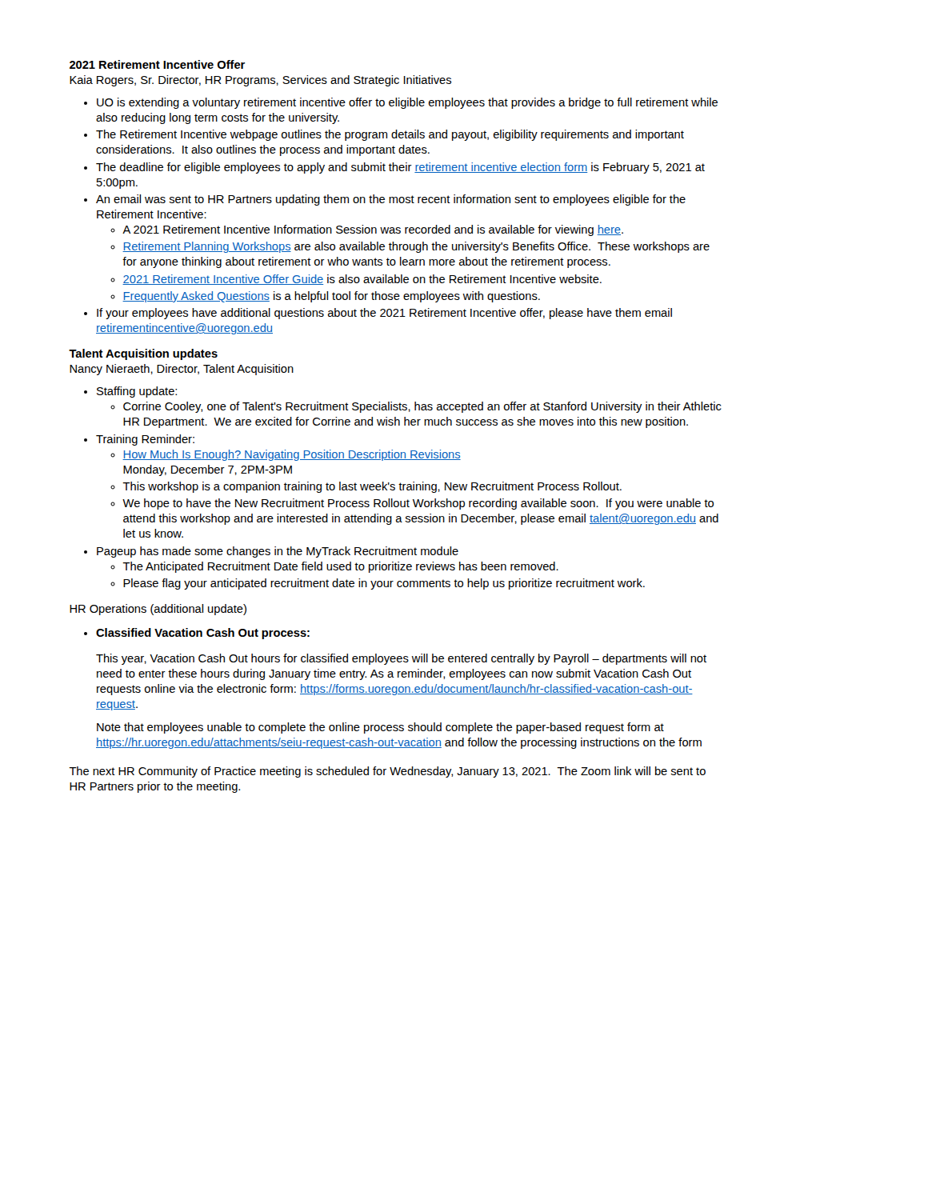2021 Retirement Incentive Offer
Kaia Rogers, Sr. Director, HR Programs, Services and Strategic Initiatives
UO is extending a voluntary retirement incentive offer to eligible employees that provides a bridge to full retirement while also reducing long term costs for the university.
The Retirement Incentive webpage outlines the program details and payout, eligibility requirements and important considerations. It also outlines the process and important dates.
The deadline for eligible employees to apply and submit their retirement incentive election form is February 5, 2021 at 5:00pm.
An email was sent to HR Partners updating them on the most recent information sent to employees eligible for the Retirement Incentive:
A 2021 Retirement Incentive Information Session was recorded and is available for viewing here.
Retirement Planning Workshops are also available through the university's Benefits Office. These workshops are for anyone thinking about retirement or who wants to learn more about the retirement process.
2021 Retirement Incentive Offer Guide is also available on the Retirement Incentive website.
Frequently Asked Questions is a helpful tool for those employees with questions.
If your employees have additional questions about the 2021 Retirement Incentive offer, please have them email retirementincentive@uoregon.edu
Talent Acquisition updates
Nancy Nieraeth, Director, Talent Acquisition
Staffing update:
Corrine Cooley, one of Talent's Recruitment Specialists, has accepted an offer at Stanford University in their Athletic HR Department. We are excited for Corrine and wish her much success as she moves into this new position.
Training Reminder:
How Much Is Enough? Navigating Position Description Revisions
Monday, December 7, 2PM-3PM
This workshop is a companion training to last week's training, New Recruitment Process Rollout.
We hope to have the New Recruitment Process Rollout Workshop recording available soon. If you were unable to attend this workshop and are interested in attending a session in December, please email talent@uoregon.edu and let us know.
Pageup has made some changes in the MyTrack Recruitment module
The Anticipated Recruitment Date field used to prioritize reviews has been removed.
Please flag your anticipated recruitment date in your comments to help us prioritize recruitment work.
HR Operations (additional update)
Classified Vacation Cash Out process:
This year, Vacation Cash Out hours for classified employees will be entered centrally by Payroll – departments will not need to enter these hours during January time entry. As a reminder, employees can now submit Vacation Cash Out requests online via the electronic form: https://forms.uoregon.edu/document/launch/hr-classified-vacation-cash-out-request.
Note that employees unable to complete the online process should complete the paper-based request form at https://hr.uoregon.edu/attachments/seiu-request-cash-out-vacation and follow the processing instructions on the form
The next HR Community of Practice meeting is scheduled for Wednesday, January 13, 2021. The Zoom link will be sent to HR Partners prior to the meeting.